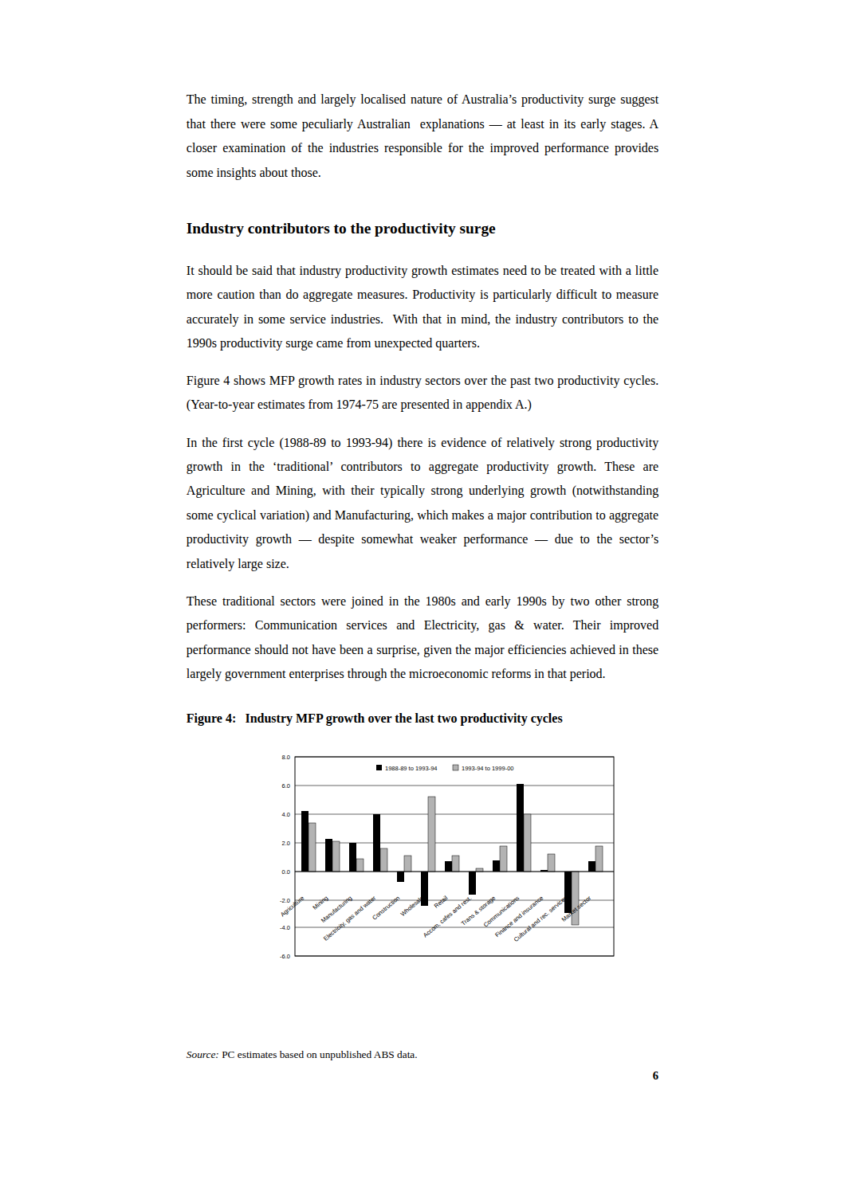The timing, strength and largely localised nature of Australia’s productivity surge suggest that there were some peculiarly Australian explanations — at least in its early stages. A closer examination of the industries responsible for the improved performance provides some insights about those.
Industry contributors to the productivity surge
It should be said that industry productivity growth estimates need to be treated with a little more caution than do aggregate measures. Productivity is particularly difficult to measure accurately in some service industries. With that in mind, the industry contributors to the 1990s productivity surge came from unexpected quarters.
Figure 4 shows MFP growth rates in industry sectors over the past two productivity cycles. (Year-to-year estimates from 1974-75 are presented in appendix A.)
In the first cycle (1988-89 to 1993-94) there is evidence of relatively strong productivity growth in the ‘traditional’ contributors to aggregate productivity growth. These are Agriculture and Mining, with their typically strong underlying growth (notwithstanding some cyclical variation) and Manufacturing, which makes a major contribution to aggregate productivity growth — despite somewhat weaker performance — due to the sector’s relatively large size.
These traditional sectors were joined in the 1980s and early 1990s by two other strong performers: Communication services and Electricity, gas & water. Their improved performance should not have been a surprise, given the major efficiencies achieved in these largely government enterprises through the microeconomic reforms in that period.
Figure 4: Industry MFP growth over the last two productivity cycles
8.0 6.0 4.0 2.0 0.0 -2.0 -4.0 -6.0 1988-89 to 1993-94 1993-94 to 1999-00 Agriculture Mining Manufacturing Electricity, gas and water Construction Wholesale Retail Accom, cafes and rest. Trans & storage Communications Finance and insurance Cultural and rec. services Market sector
Source: PC estimates based on unpublished ABS data.
6